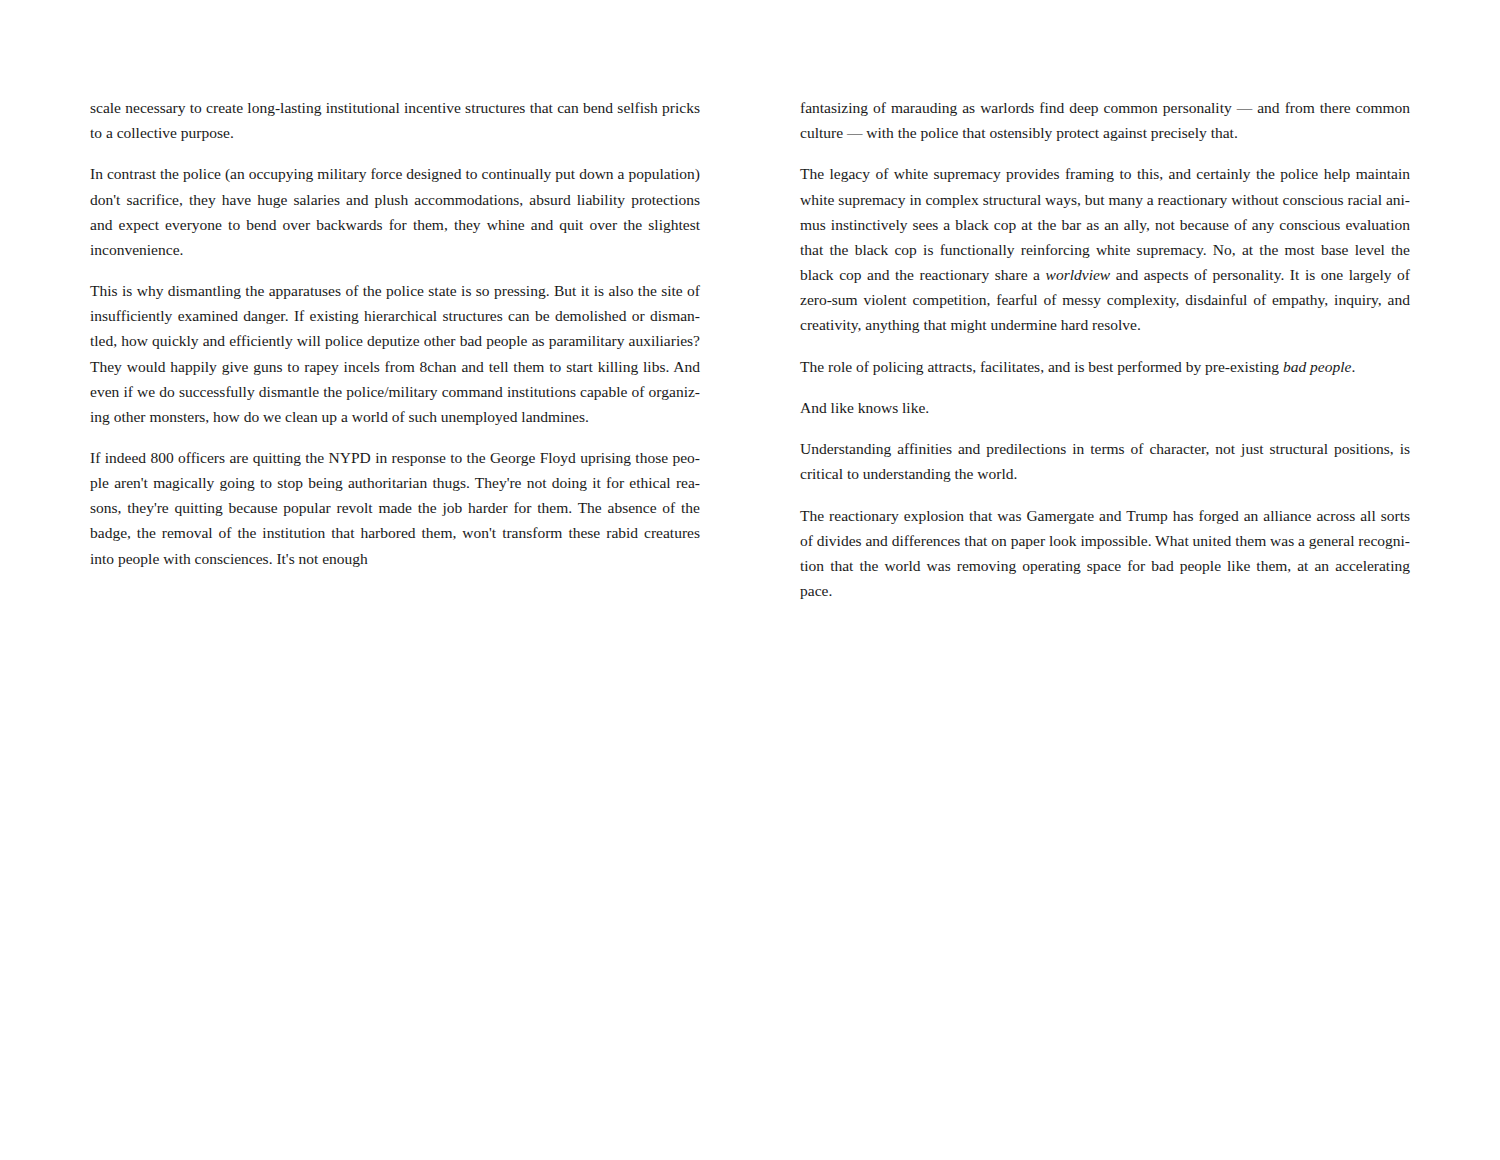scale necessary to create long-lasting institutional incentive structures that can bend selfish pricks to a collective purpose.
In contrast the police (an occupying military force designed to continually put down a population) don't sacrifice, they have huge salaries and plush accommodations, absurd liability protections and expect everyone to bend over backwards for them, they whine and quit over the slightest inconvenience.
This is why dismantling the apparatuses of the police state is so pressing. But it is also the site of insufficiently examined danger. If existing hierarchical structures can be demolished or dismantled, how quickly and efficiently will police deputize other bad people as paramilitary auxiliaries? They would happily give guns to rapey incels from 8chan and tell them to start killing libs. And even if we do successfully dismantle the police/military command institutions capable of organizing other monsters, how do we clean up a world of such unemployed landmines.
If indeed 800 officers are quitting the NYPD in response to the George Floyd uprising those people aren't magically going to stop being authoritarian thugs. They're not doing it for ethical reasons, they're quitting because popular revolt made the job harder for them. The absence of the badge, the removal of the institution that harbored them, won't transform these rabid creatures into people with consciences. It's not enough
fantasizing of marauding as warlords find deep common personality — and from there common culture — with the police that ostensibly protect against precisely that.
The legacy of white supremacy provides framing to this, and certainly the police help maintain white supremacy in complex structural ways, but many a reactionary without conscious racial animus instinctively sees a black cop at the bar as an ally, not because of any conscious evaluation that the black cop is functionally reinforcing white supremacy. No, at the most base level the black cop and the reactionary share a worldview and aspects of personality. It is one largely of zero-sum violent competition, fearful of messy complexity, disdainful of empathy, inquiry, and creativity, anything that might undermine hard resolve.
The role of policing attracts, facilitates, and is best performed by pre-existing bad people.
And like knows like.
Understanding affinities and predilections in terms of character, not just structural positions, is critical to understanding the world.
The reactionary explosion that was Gamergate and Trump has forged an alliance across all sorts of divides and differences that on paper look impossible. What united them was a general recognition that the world was removing operating space for bad people like them, at an accelerating pace.